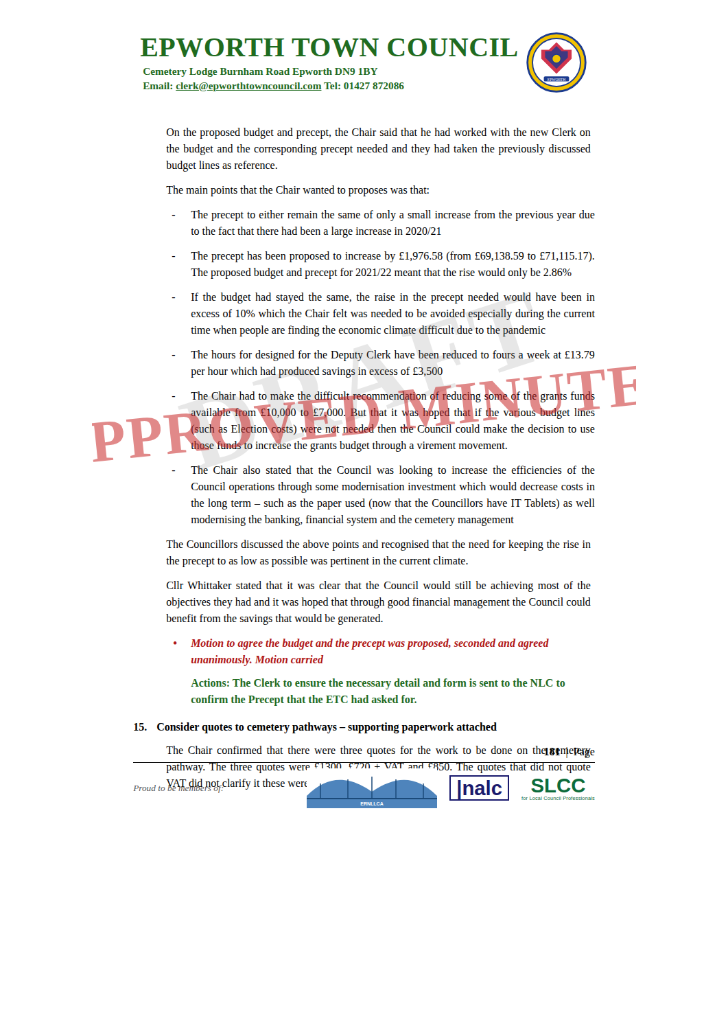EPWORTH
EPWORTH TOWN COUNCIL
Cemetery Lodge Burnham Road Epworth DN9 1BY
Email: clerk@epworthtowncouncil.com Tel: 01427 872086
DRAFT
APPROVED MINUTES
On the proposed budget and precept, the Chair said that he had worked with the new Clerk on the budget and the corresponding precept needed and they had taken the previously discussed budget lines as reference.
The main points that the Chair wanted to proposes was that:
The precept to either remain the same of only a small increase from the previous year due to the fact that there had been a large increase in 2020/21
The precept has been proposed to increase by £1,976.58 (from £69,138.59 to £71,115.17). The proposed budget and precept for 2021/22 meant that the rise would only be 2.86%
If the budget had stayed the same, the raise in the precept needed would have been in excess of 10% which the Chair felt was needed to be avoided especially during the current time when people are finding the economic climate difficult due to the pandemic
The hours for designed for the Deputy Clerk have been reduced to fours a week at £13.79 per hour which had produced savings in excess of £3,500
The Chair had to make the difficult recommendation of reducing some of the grants funds available from £10,000 to £7,000. But that it was hoped that if the various budget lines (such as Election costs) were not needed then the Council could make the decision to use those funds to increase the grants budget through a virement movement.
The Chair also stated that the Council was looking to increase the efficiencies of the Council operations through some modernisation investment which would decrease costs in the long term – such as the paper used (now that the Councillors have IT Tablets) as well modernising the banking, financial system and the cemetery management
The Councillors discussed the above points and recognised that the need for keeping the rise in the precept to as low as possible was pertinent in the current climate.
Cllr Whittaker stated that it was clear that the Council would still be achieving most of the objectives they had and it was hoped that through good financial management the Council could benefit from the savings that would be generated.
Motion to agree the budget and the precept was proposed, seconded and agreed unanimously. Motion carried
Actions: The Clerk to ensure the necessary detail and form is sent to the NLC to confirm the Precept that the ETC had asked for.
15. Consider quotes to cemetery pathways – supporting paperwork attached
The Chair confirmed that there were three quotes for the work to be done on the cemetery pathway. The three quotes were £1300, £720 + VAT and £850. The quotes that did not quote VAT did not clarify it these were net or gross of VAT.
181 | Page
Proud to be members of:
ERNLLCA
|nalc
SLCCfor Local Council Professionals